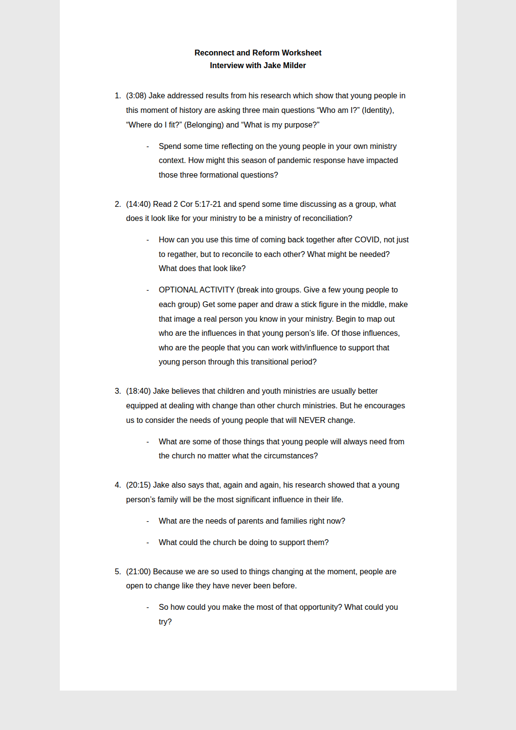Reconnect and Reform Worksheet
Interview with Jake Milder
(3:08) Jake addressed results from his research which show that young people in this moment of history are asking three main questions “Who am I?” (Identity), “Where do I fit?” (Belonging) and “What is my purpose?”
Spend some time reflecting on the young people in your own ministry context. How might this season of pandemic response have impacted those three formational questions?
(14:40) Read 2 Cor 5:17-21 and spend some time discussing as a group, what does it look like for your ministry to be a ministry of reconciliation?
How can you use this time of coming back together after COVID, not just to regather, but to reconcile to each other? What might be needed? What does that look like?
OPTIONAL ACTIVITY (break into groups. Give a few young people to each group) Get some paper and draw a stick figure in the middle, make that image a real person you know in your ministry. Begin to map out who are the influences in that young person’s life. Of those influences, who are the people that you can work with/influence to support that young person through this transitional period?
(18:40) Jake believes that children and youth ministries are usually better equipped at dealing with change than other church ministries. But he encourages us to consider the needs of young people that will NEVER change.
What are some of those things that young people will always need from the church no matter what the circumstances?
(20:15) Jake also says that, again and again, his research showed that a young person’s family will be the most significant influence in their life.
What are the needs of parents and families right now?
What could the church be doing to support them?
(21:00) Because we are so used to things changing at the moment, people are open to change like they have never been before.
So how could you make the most of that opportunity? What could you try?